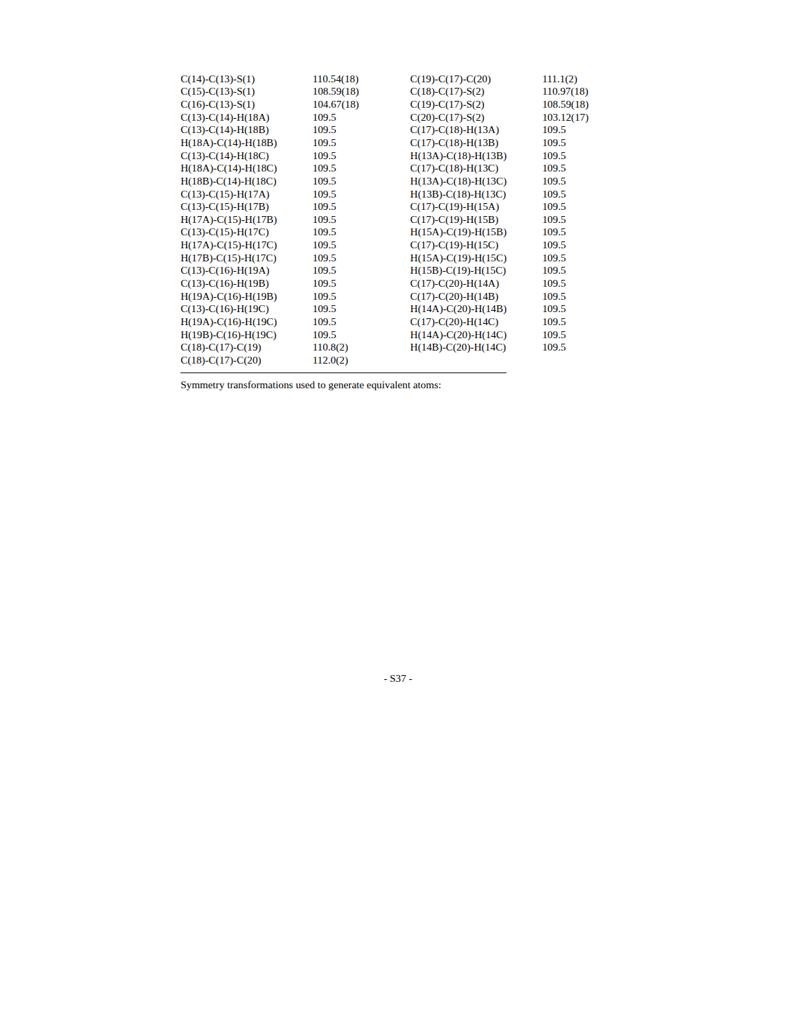| C(14)-C(13)-S(1) | 110.54(18) | C(19)-C(17)-C(20) | 111.1(2) |
| C(15)-C(13)-S(1) | 108.59(18) | C(18)-C(17)-S(2) | 110.97(18) |
| C(16)-C(13)-S(1) | 104.67(18) | C(19)-C(17)-S(2) | 108.59(18) |
| C(13)-C(14)-H(18A) | 109.5 | C(20)-C(17)-S(2) | 103.12(17) |
| C(13)-C(14)-H(18B) | 109.5 | C(17)-C(18)-H(13A) | 109.5 |
| H(18A)-C(14)-H(18B) | 109.5 | C(17)-C(18)-H(13B) | 109.5 |
| C(13)-C(14)-H(18C) | 109.5 | H(13A)-C(18)-H(13B) | 109.5 |
| H(18A)-C(14)-H(18C) | 109.5 | C(17)-C(18)-H(13C) | 109.5 |
| H(18B)-C(14)-H(18C) | 109.5 | H(13A)-C(18)-H(13C) | 109.5 |
| C(13)-C(15)-H(17A) | 109.5 | H(13B)-C(18)-H(13C) | 109.5 |
| C(13)-C(15)-H(17B) | 109.5 | C(17)-C(19)-H(15A) | 109.5 |
| H(17A)-C(15)-H(17B) | 109.5 | C(17)-C(19)-H(15B) | 109.5 |
| C(13)-C(15)-H(17C) | 109.5 | H(15A)-C(19)-H(15B) | 109.5 |
| H(17A)-C(15)-H(17C) | 109.5 | C(17)-C(19)-H(15C) | 109.5 |
| H(17B)-C(15)-H(17C) | 109.5 | H(15A)-C(19)-H(15C) | 109.5 |
| C(13)-C(16)-H(19A) | 109.5 | H(15B)-C(19)-H(15C) | 109.5 |
| C(13)-C(16)-H(19B) | 109.5 | C(17)-C(20)-H(14A) | 109.5 |
| H(19A)-C(16)-H(19B) | 109.5 | C(17)-C(20)-H(14B) | 109.5 |
| C(13)-C(16)-H(19C) | 109.5 | H(14A)-C(20)-H(14B) | 109.5 |
| H(19A)-C(16)-H(19C) | 109.5 | C(17)-C(20)-H(14C) | 109.5 |
| H(19B)-C(16)-H(19C) | 109.5 | H(14A)-C(20)-H(14C) | 109.5 |
| C(18)-C(17)-C(19) | 110.8(2) | H(14B)-C(20)-H(14C) | 109.5 |
| C(18)-C(17)-C(20) | 112.0(2) | | |
Symmetry transformations used to generate equivalent atoms:
- S37 -